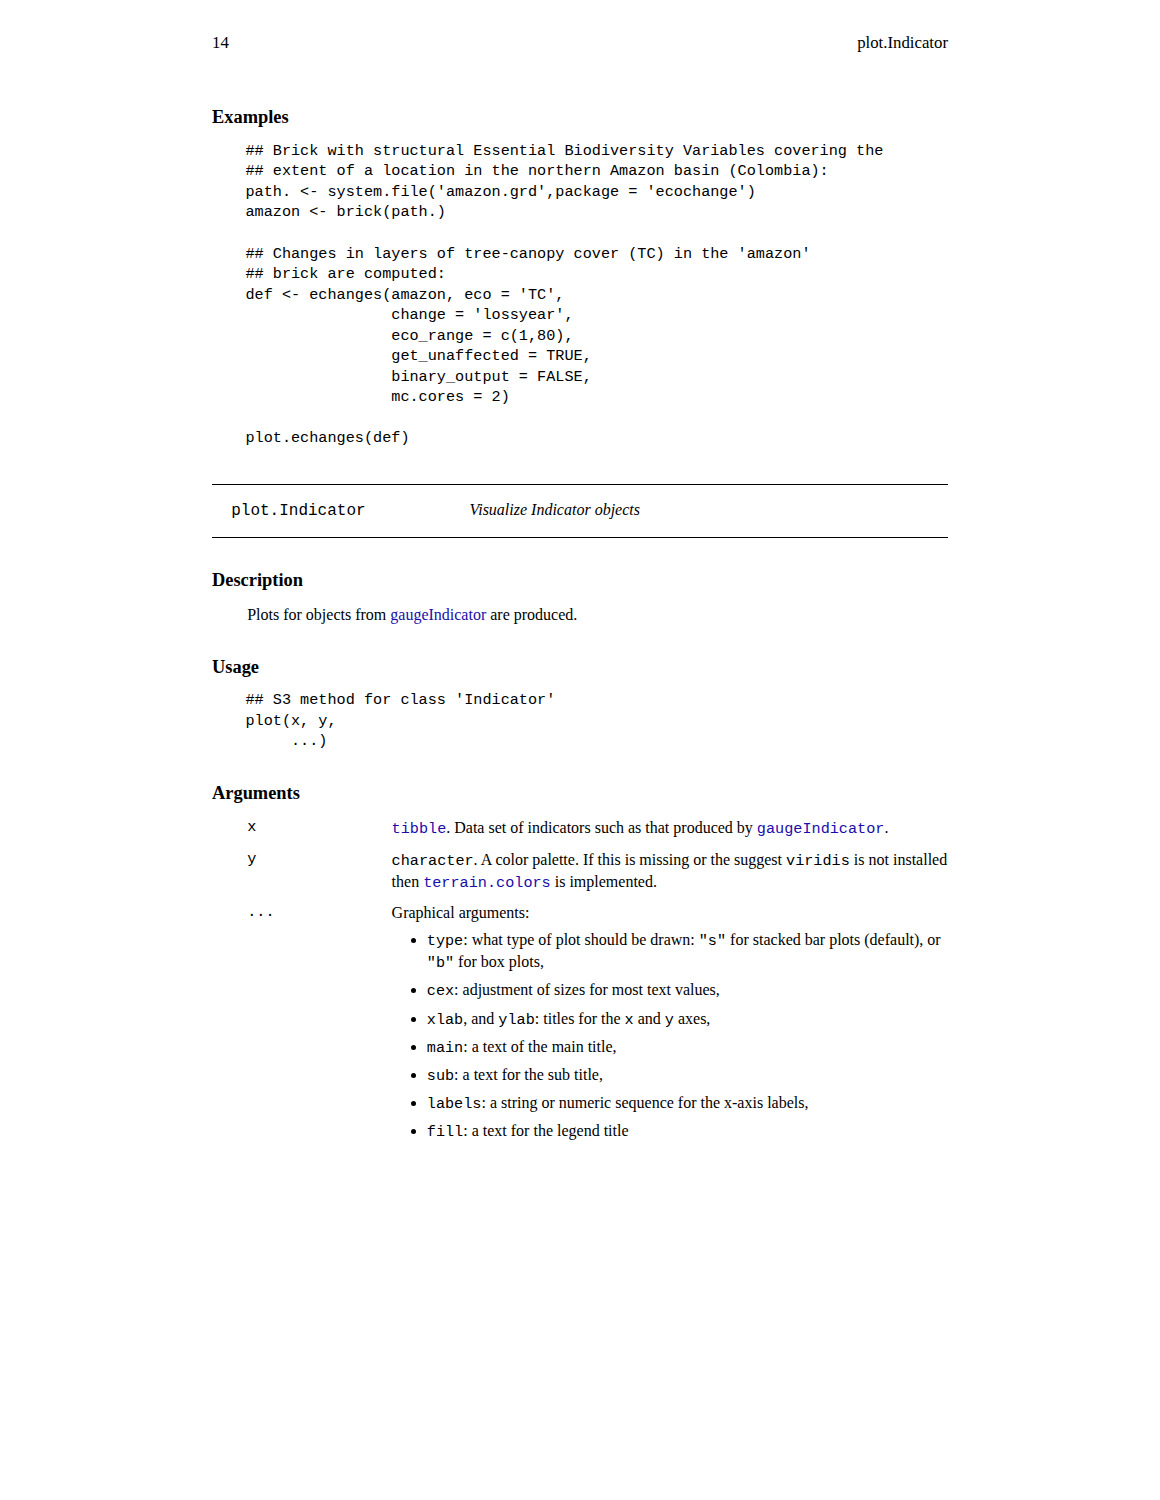14 plot.Indicator
Examples
## Brick with structural Essential Biodiversity Variables covering the
## extent of a location in the northern Amazon basin (Colombia):
path. <- system.file('amazon.grd',package = 'ecochange')
amazon <- brick(path.)

## Changes in layers of tree-canopy cover (TC) in the 'amazon'
## brick are computed:
def <- echanges(amazon, eco = 'TC',
                change = 'lossyear',
                eco_range = c(1,80),
                get_unaffected = TRUE,
                binary_output = FALSE,
                mc.cores = 2)

plot.echanges(def)
plot.Indicator Visualize Indicator objects
Description
Plots for objects from gaugeIndicator are produced.
Usage
## S3 method for class 'Indicator'
plot(x, y,
     ...)
Arguments
x
tibble. Data set of indicators such as that produced by gaugeIndicator.
y
character. A color palette. If this is missing or the suggest viridis is not installed then terrain.colors is implemented.
...
Graphical arguments:
type: what type of plot should be drawn: "s" for stacked bar plots (default), or "b" for box plots,
cex: adjustment of sizes for most text values,
xlab, and ylab: titles for the x and y axes,
main: a text of the main title,
sub: a text for the sub title,
labels: a string or numeric sequence for the x-axis labels,
fill: a text for the legend title